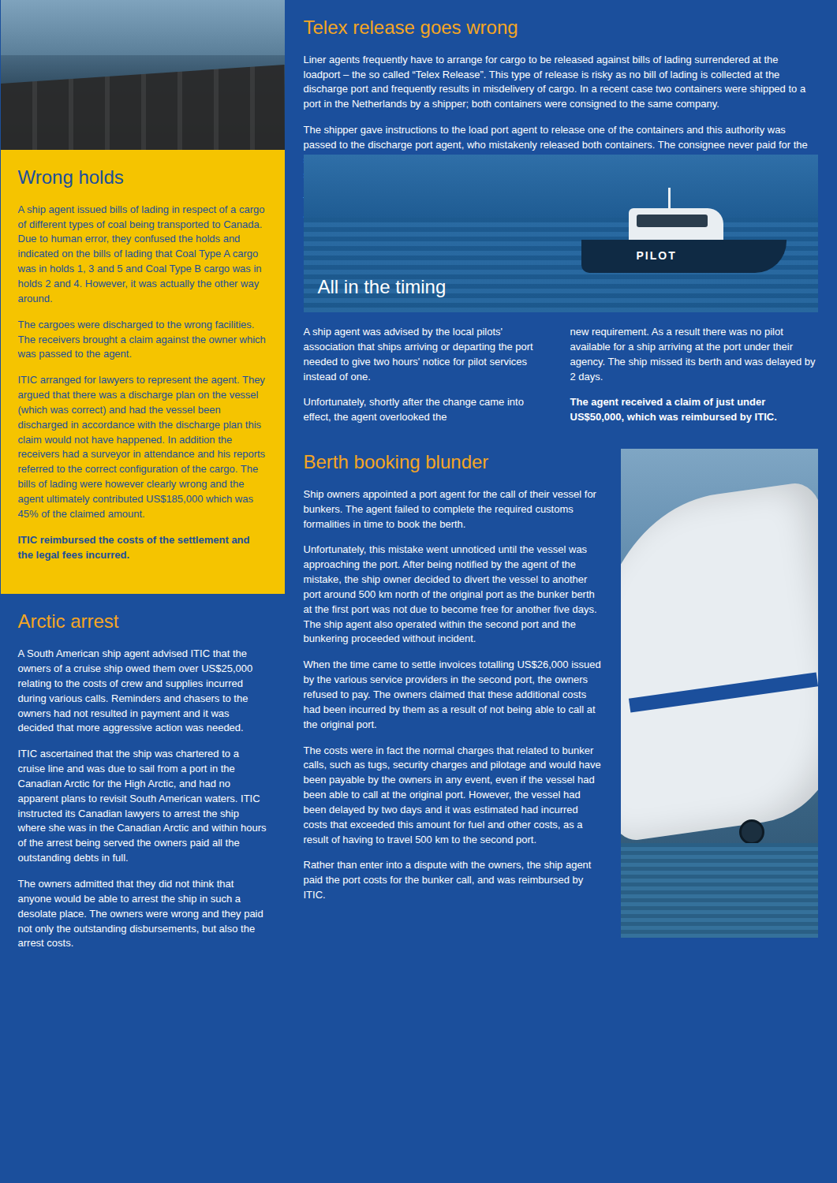Telex release goes wrong
Liner agents frequently have to arrange for cargo to be released against bills of lading surrendered at the loadport – the so called “Telex Release”. This type of release is risky as no bill of lading is collected at the discharge port and frequently results in misdelivery of cargo. In a recent case two containers were shipped to a port in the Netherlands by a shipper; both containers were consigned to the same company.
The shipper gave instructions to the load port agent to release one of the containers and this authority was passed to the discharge port agent, who mistakenly released both containers. The consignee never paid for the second container, and the shipper appointed lawyers to pursue recovery of €76,000, the value of the cargo in the second container, from the shipping line.
The claim was eventually settled, after negotiation, for €66,000, which was claimed from the discharge port agent.
Wrong holds
A ship agent issued bills of lading in respect of a cargo of different types of coal being transported to Canada. Due to human error, they confused the holds and indicated on the bills of lading that Coal Type A cargo was in holds 1, 3 and 5 and Coal Type B cargo was in holds 2 and 4. However, it was actually the other way around.
The cargoes were discharged to the wrong facilities. The receivers brought a claim against the owner which was passed to the agent.
ITIC arranged for lawyers to represent the agent. They argued that there was a discharge plan on the vessel (which was correct) and had the vessel been discharged in accordance with the discharge plan this claim would not have happened. In addition the receivers had a surveyor in attendance and his reports referred to the correct configuration of the cargo. The bills of lading were however clearly wrong and the agent ultimately contributed US$185,000 which was 45% of the claimed amount.
ITIC reimbursed the costs of the settlement and the legal fees incurred.
Arctic arrest
A South American ship agent advised ITIC that the owners of a cruise ship owed them over US$25,000 relating to the costs of crew and supplies incurred during various calls. Reminders and chasers to the owners had not resulted in payment and it was decided that more aggressive action was needed.
ITIC ascertained that the ship was chartered to a cruise line and was due to sail from a port in the Canadian Arctic for the High Arctic, and had no apparent plans to revisit South American waters. ITIC instructed its Canadian lawyers to arrest the ship where she was in the Canadian Arctic and within hours of the arrest being served the owners paid all the outstanding debts in full.
The owners admitted that they did not think that anyone would be able to arrest the ship in such a desolate place. The owners were wrong and they paid not only the outstanding disbursements, but also the arrest costs.
All in the timing
A ship agent was advised by the local pilots' association that ships arriving or departing the port needed to give two hours' notice for pilot services instead of one.
Unfortunately, shortly after the change came into effect, the agent overlooked the
new requirement. As a result there was no pilot available for a ship arriving at the port under their agency. The ship missed its berth and was delayed by 2 days.
The agent received a claim of just under US$50,000, which was reimbursed by ITIC.
Berth booking blunder
Ship owners appointed a port agent for the call of their vessel for bunkers. The agent failed to complete the required customs formalities in time to book the berth.
Unfortunately, this mistake went unnoticed until the vessel was approaching the port. After being notified by the agent of the mistake, the ship owner decided to divert the vessel to another port around 500 km north of the original port as the bunker berth at the first port was not due to become free for another five days. The ship agent also operated within the second port and the bunkering proceeded without incident.
When the time came to settle invoices totalling US$26,000 issued by the various service providers in the second port, the owners refused to pay. The owners claimed that these additional costs had been incurred by them as a result of not being able to call at the original port.
The costs were in fact the normal charges that related to bunker calls, such as tugs, security charges and pilotage and would have been payable by the owners in any event, even if the vessel had been able to call at the original port. However, the vessel had been delayed by two days and it was estimated had incurred costs that exceeded this amount for fuel and other costs, as a result of having to travel 500 km to the second port.
Rather than enter into a dispute with the owners, the ship agent paid the port costs for the bunker call, and was reimbursed by ITIC.